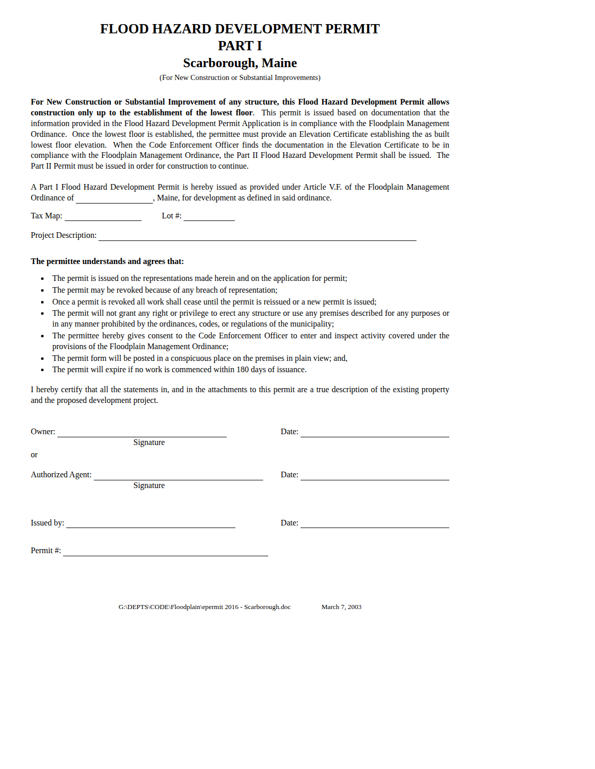FLOOD HAZARD DEVELOPMENT PERMIT PART I Scarborough, Maine
(For New Construction or Substantial Improvements)
For New Construction or Substantial Improvement of any structure, this Flood Hazard Development Permit allows construction only up to the establishment of the lowest floor. This permit is issued based on documentation that the information provided in the Flood Hazard Development Permit Application is in compliance with the Floodplain Management Ordinance. Once the lowest floor is established, the permittee must provide an Elevation Certificate establishing the as built lowest floor elevation. When the Code Enforcement Officer finds the documentation in the Elevation Certificate to be in compliance with the Floodplain Management Ordinance, the Part II Flood Hazard Development Permit shall be issued. The Part II Permit must be issued in order for construction to continue.
A Part I Flood Hazard Development Permit is hereby issued as provided under Article V.F. of the Floodplain Management Ordinance of , Maine, for development as defined in said ordinance.
Tax Map: Lot #:
Project Description:
The permittee understands and agrees that:
The permit is issued on the representations made herein and on the application for permit;
The permit may be revoked because of any breach of representation;
Once a permit is revoked all work shall cease until the permit is reissued or a new permit is issued;
The permit will not grant any right or privilege to erect any structure or use any premises described for any purposes or in any manner prohibited by the ordinances, codes, or regulations of the municipality;
The permittee hereby gives consent to the Code Enforcement Officer to enter and inspect activity covered under the provisions of the Floodplain Management Ordinance;
The permit form will be posted in a conspicuous place on the premises in plain view; and,
The permit will expire if no work is commenced within 180 days of issuance.
I hereby certify that all the statements in, and in the attachments to this permit are a true description of the existing property and the proposed development project.
Owner: Date:
Signature
or
Authorized Agent: Date:
Signature
Issued by: Date:
Permit #:
G:\DEPTS\CODE\Floodplain\epermit 2016 - Scarborough.docMarch 7, 2003